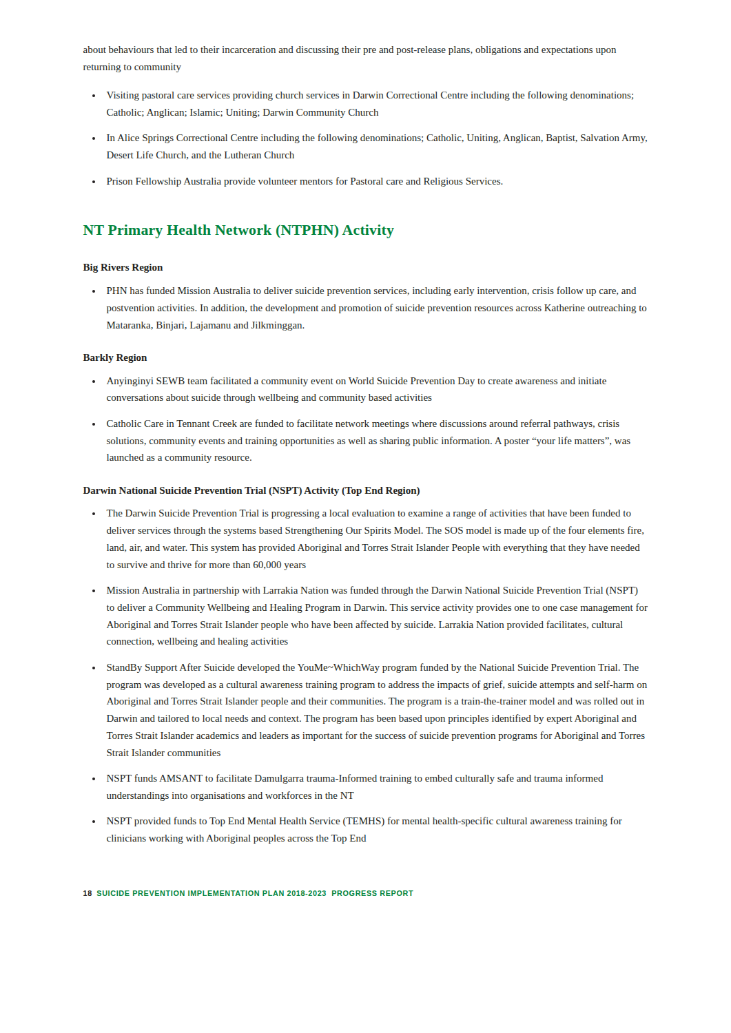about behaviours that led to their incarceration and discussing their pre and post-release plans, obligations and expectations upon returning to community
Visiting pastoral care services providing church services in Darwin Correctional Centre including the following denominations; Catholic; Anglican; Islamic; Uniting; Darwin Community Church
In Alice Springs Correctional Centre including the following denominations; Catholic, Uniting, Anglican, Baptist, Salvation Army, Desert Life Church, and the Lutheran Church
Prison Fellowship Australia provide volunteer mentors for Pastoral care and Religious Services.
NT Primary Health Network (NTPHN) Activity
Big Rivers Region
PHN has funded Mission Australia to deliver suicide prevention services, including early intervention, crisis follow up care, and postvention activities. In addition, the development and promotion of suicide prevention resources across Katherine outreaching to Mataranka, Binjari, Lajamanu and Jilkminggan.
Barkly Region
Anyinginyi SEWB team facilitated a community event on World Suicide Prevention Day to create awareness and initiate conversations about suicide through wellbeing and community based activities
Catholic Care in Tennant Creek are funded to facilitate network meetings where discussions around referral pathways, crisis solutions, community events and training opportunities as well as sharing public information. A poster “your life matters”, was launched as a community resource.
Darwin National Suicide Prevention Trial (NSPT) Activity (Top End Region)
The Darwin Suicide Prevention Trial is progressing a local evaluation to examine a range of activities that have been funded to deliver services through the systems based Strengthening Our Spirits Model. The SOS model is made up of the four elements fire, land, air, and water. This system has provided Aboriginal and Torres Strait Islander People with everything that they have needed to survive and thrive for more than 60,000 years
Mission Australia in partnership with Larrakia Nation was funded through the Darwin National Suicide Prevention Trial (NSPT) to deliver a Community Wellbeing and Healing Program in Darwin. This service activity provides one to one case management for Aboriginal and Torres Strait Islander people who have been affected by suicide. Larrakia Nation provided facilitates, cultural connection, wellbeing and healing activities
StandBy Support After Suicide developed the YouMe~WhichWay program funded by the National Suicide Prevention Trial. The program was developed as a cultural awareness training program to address the impacts of grief, suicide attempts and self-harm on Aboriginal and Torres Strait Islander people and their communities. The program is a train-the-trainer model and was rolled out in Darwin and tailored to local needs and context. The program has been based upon principles identified by expert Aboriginal and Torres Strait Islander academics and leaders as important for the success of suicide prevention programs for Aboriginal and Torres Strait Islander communities
NSPT funds AMSANT to facilitate Damulgarra trauma-Informed training to embed culturally safe and trauma informed understandings into organisations and workforces in the NT
NSPT provided funds to Top End Mental Health Service (TEMHS) for mental health-specific cultural awareness training for clinicians working with Aboriginal peoples across the Top End
18 SUICIDE PREVENTION IMPLEMENTATION PLAN 2018-2023 PROGRESS REPORT